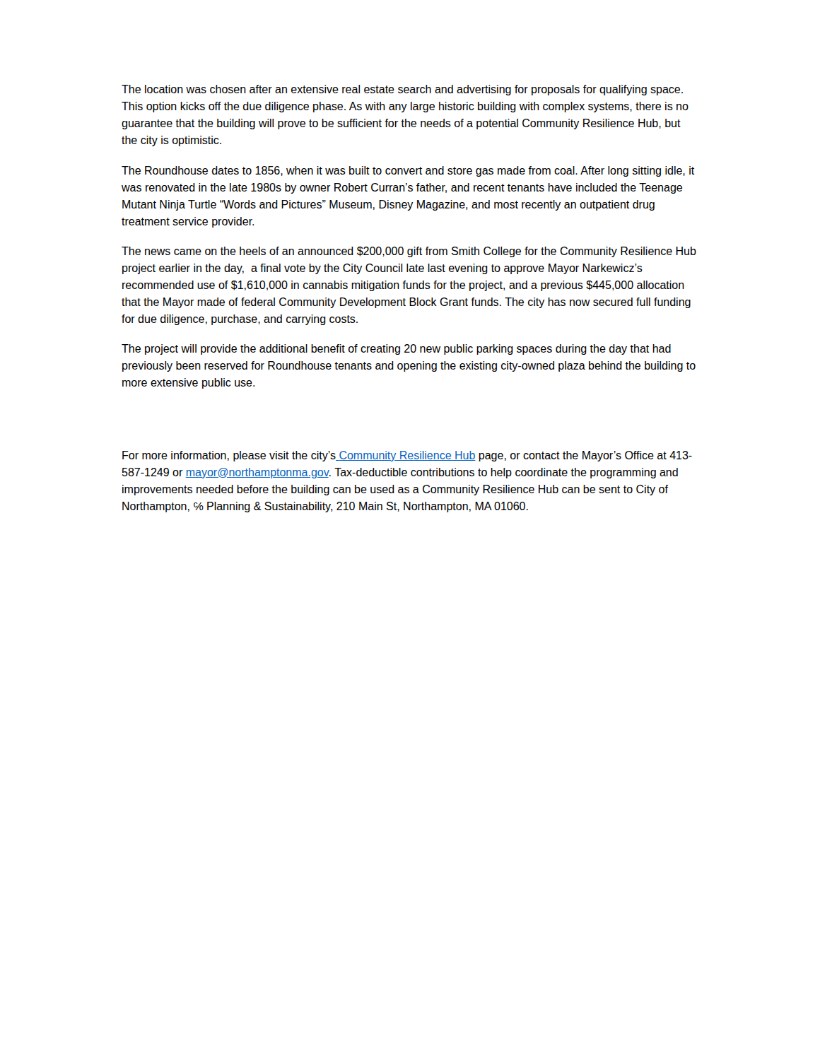The location was chosen after an extensive real estate search and advertising for proposals for qualifying space. This option kicks off the due diligence phase. As with any large historic building with complex systems, there is no guarantee that the building will prove to be sufficient for the needs of a potential Community Resilience Hub, but the city is optimistic.
The Roundhouse dates to 1856, when it was built to convert and store gas made from coal. After long sitting idle, it was renovated in the late 1980s by owner Robert Curran’s father, and recent tenants have included the Teenage Mutant Ninja Turtle “Words and Pictures” Museum, Disney Magazine, and most recently an outpatient drug treatment service provider.
The news came on the heels of an announced $200,000 gift from Smith College for the Community Resilience Hub project earlier in the day, a final vote by the City Council late last evening to approve Mayor Narkewicz’s recommended use of $1,610,000 in cannabis mitigation funds for the project, and a previous $445,000 allocation that the Mayor made of federal Community Development Block Grant funds. The city has now secured full funding for due diligence, purchase, and carrying costs.
The project will provide the additional benefit of creating 20 new public parking spaces during the day that had previously been reserved for Roundhouse tenants and opening the existing city-owned plaza behind the building to more extensive public use.
For more information, please visit the city’s Community Resilience Hub page, or contact the Mayor’s Office at 413-587-1249 or mayor@northamptonma.gov. Tax-deductible contributions to help coordinate the programming and improvements needed before the building can be used as a Community Resilience Hub can be sent to City of Northampton, ℅ Planning & Sustainability, 210 Main St, Northampton, MA 01060.